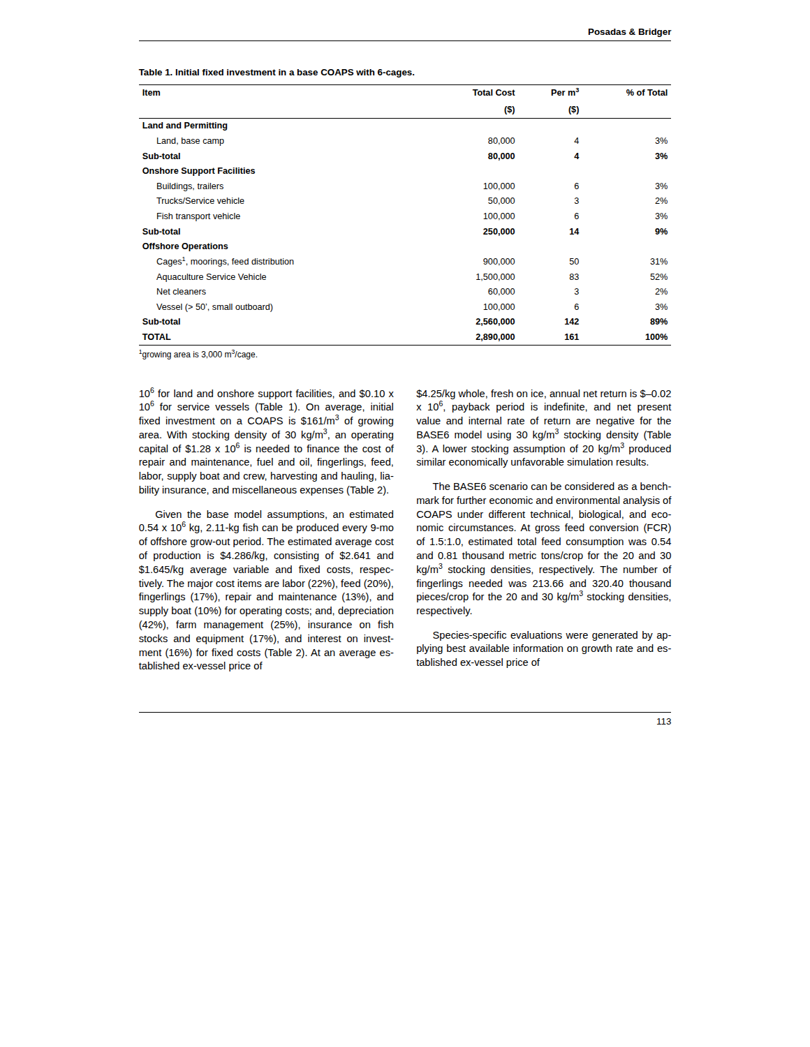Posadas & Bridger
Table 1. Initial fixed investment in a base COAPS with 6-cages.
| Item | Total Cost | Per m 3 | % of Total |
| --- | --- | --- | --- |
| | ($) | ($) | |
| Land and Permitting | | | |
| Land, base camp | 80,000 | 4 | 3% |
| Sub-total | 80,000 | 4 | 3% |
| Onshore Support Facilities | | | |
| Buildings, trailers | 100,000 | 6 | 3% |
| Trucks/Service vehicle | 50,000 | 3 | 2% |
| Fish transport vehicle | 100,000 | 6 | 3% |
| Sub-total | 250,000 | 14 | 9% |
| Offshore Operations | | | |
| Cages 1 , moorings, feed distribution | 900,000 | 50 | 31% |
| Aquaculture Service Vehicle | 1,500,000 | 83 | 52% |
| Net cleaners | 60,000 | 3 | 2% |
| Vessel (> 50’, small outboard) | 100,000 | 6 | 3% |
| Sub-total | 2,560,000 | 142 | 89% |
| TOTAL | 2,890,000 | 161 | 100% |
1growing area is 3,000 m3/cage.
106 for land and onshore support facilities, and $0.10 x 106 for service vessels (Table 1). On average, initial fixed investment on a COAPS is $161/m3 of growing area. With stocking density of 30 kg/m3, an operating capital of $1.28 x 106 is needed to finance the cost of repair and maintenance, fuel and oil, fingerlings, feed, labor, supply boat and crew, harvesting and hauling, liability insurance, and miscellaneous expenses (Table 2).
Given the base model assumptions, an estimated 0.54 x 106 kg, 2.11-kg fish can be produced every 9-mo of offshore grow-out period. The estimated average cost of production is $4.286/kg, consisting of $2.641 and $1.645/kg average variable and fixed costs, respectively. The major cost items are labor (22%), feed (20%), fingerlings (17%), repair and maintenance (13%), and supply boat (10%) for operating costs; and, depreciation (42%), farm management (25%), insurance on fish stocks and equipment (17%), and interest on investment (16%) for fixed costs (Table 2). At an average established ex-vessel price of
$4.25/kg whole, fresh on ice, annual net return is $–0.02 x 106, payback period is indefinite, and net present value and internal rate of return are negative for the BASE6 model using 30 kg/m3 stocking density (Table 3). A lower stocking assumption of 20 kg/m3 produced similar economically unfavorable simulation results.
The BASE6 scenario can be considered as a benchmark for further economic and environmental analysis of COAPS under different technical, biological, and economic circumstances. At gross feed conversion (FCR) of 1.5:1.0, estimated total feed consumption was 0.54 and 0.81 thousand metric tons/crop for the 20 and 30 kg/m3 stocking densities, respectively. The number of fingerlings needed was 213.66 and 320.40 thousand pieces/crop for the 20 and 30 kg/m3 stocking densities, respectively.
Species-specific evaluations were generated by applying best available information on growth rate and established ex-vessel price of
113